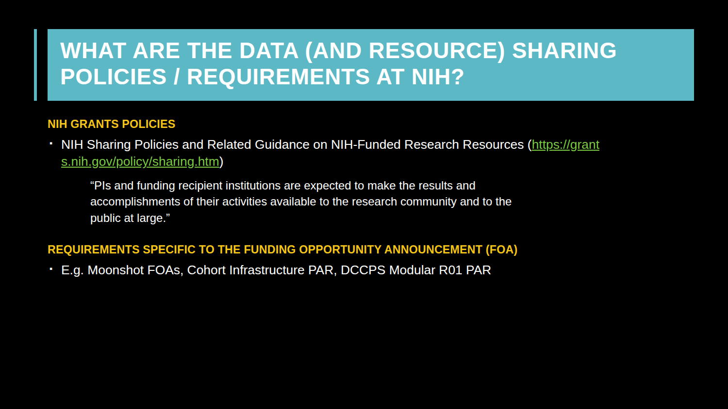What are the data (and resource) sharing policies / requirements at NIH?
NIH Grants Policies
NIH Sharing Policies and Related Guidance on NIH-Funded Research Resources (https://grants.nih.gov/policy/sharing.htm)
“PIs and funding recipient institutions are expected to make the results and accomplishments of their activities available to the research community and to the public at large.”
Requirements specific to the Funding Opportunity Announcement (FOA)
E.g. Moonshot FOAs, Cohort Infrastructure PAR, DCCPS Modular R01 PAR